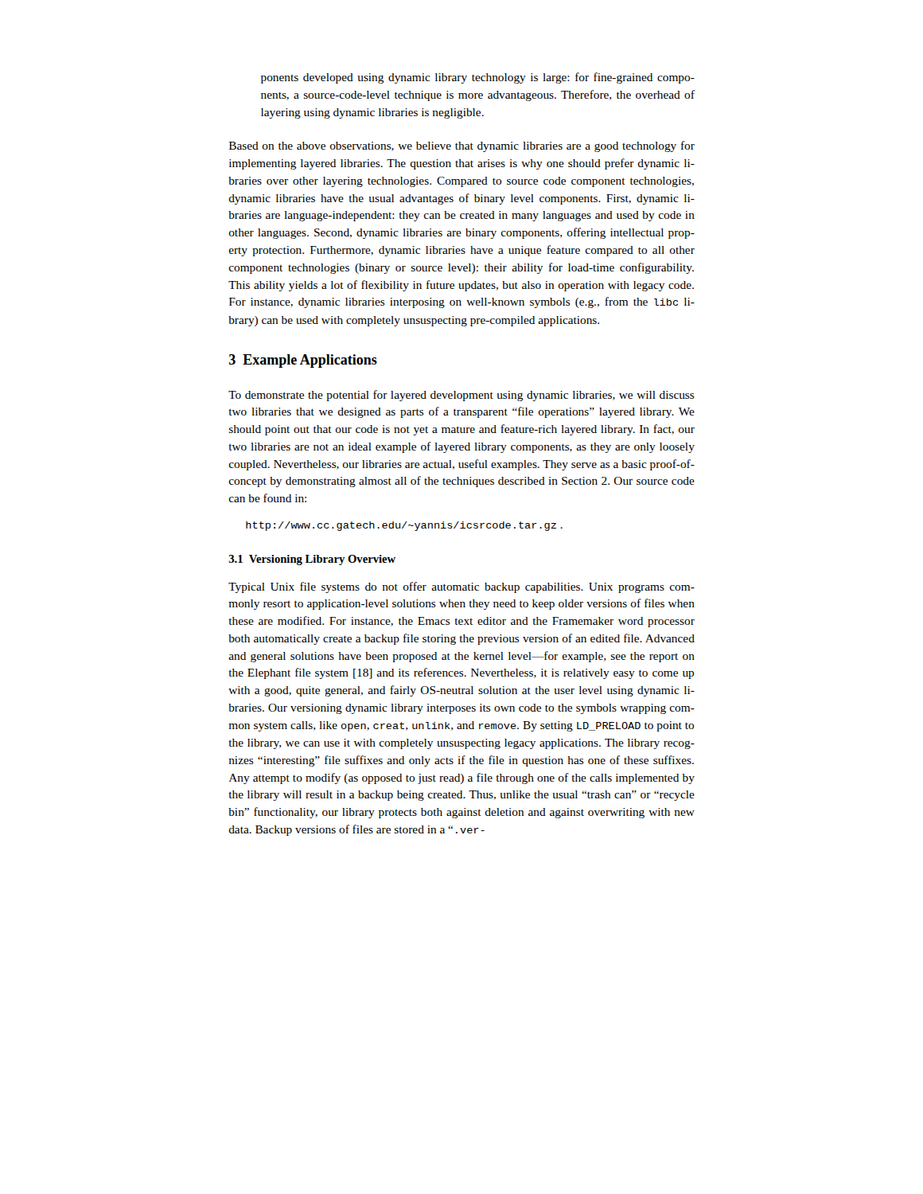ponents developed using dynamic library technology is large: for fine-grained components, a source-code-level technique is more advantageous. Therefore, the overhead of layering using dynamic libraries is negligible.
Based on the above observations, we believe that dynamic libraries are a good technology for implementing layered libraries. The question that arises is why one should prefer dynamic libraries over other layering technologies. Compared to source code component technologies, dynamic libraries have the usual advantages of binary level components. First, dynamic libraries are language-independent: they can be created in many languages and used by code in other languages. Second, dynamic libraries are binary components, offering intellectual property protection. Furthermore, dynamic libraries have a unique feature compared to all other component technologies (binary or source level): their ability for load-time configurability. This ability yields a lot of flexibility in future updates, but also in operation with legacy code. For instance, dynamic libraries interposing on well-known symbols (e.g., from the libc library) can be used with completely unsuspecting pre-compiled applications.
3 Example Applications
To demonstrate the potential for layered development using dynamic libraries, we will discuss two libraries that we designed as parts of a transparent “file operations” layered library. We should point out that our code is not yet a mature and feature-rich layered library. In fact, our two libraries are not an ideal example of layered library components, as they are only loosely coupled. Nevertheless, our libraries are actual, useful examples. They serve as a basic proof-of-concept by demonstrating almost all of the techniques described in Section 2. Our source code can be found in:
http://www.cc.gatech.edu/~yannis/icsrcode.tar.gz .
3.1 Versioning Library Overview
Typical Unix file systems do not offer automatic backup capabilities. Unix programs commonly resort to application-level solutions when they need to keep older versions of files when these are modified. For instance, the Emacs text editor and the Framemaker word processor both automatically create a backup file storing the previous version of an edited file. Advanced and general solutions have been proposed at the kernel level—for example, see the report on the Elephant file system [18] and its references. Nevertheless, it is relatively easy to come up with a good, quite general, and fairly OS-neutral solution at the user level using dynamic libraries. Our versioning dynamic library interposes its own code to the symbols wrapping common system calls, like open, creat, unlink, and remove. By setting LD_PRELOAD to point to the library, we can use it with completely unsuspecting legacy applications. The library recognizes “interesting” file suffixes and only acts if the file in question has one of these suffixes. Any attempt to modify (as opposed to just read) a file through one of the calls implemented by the library will result in a backup being created. Thus, unlike the usual “trash can” or “recycle bin” functionality, our library protects both against deletion and against overwriting with new data. Backup versions of files are stored in a “.ver-